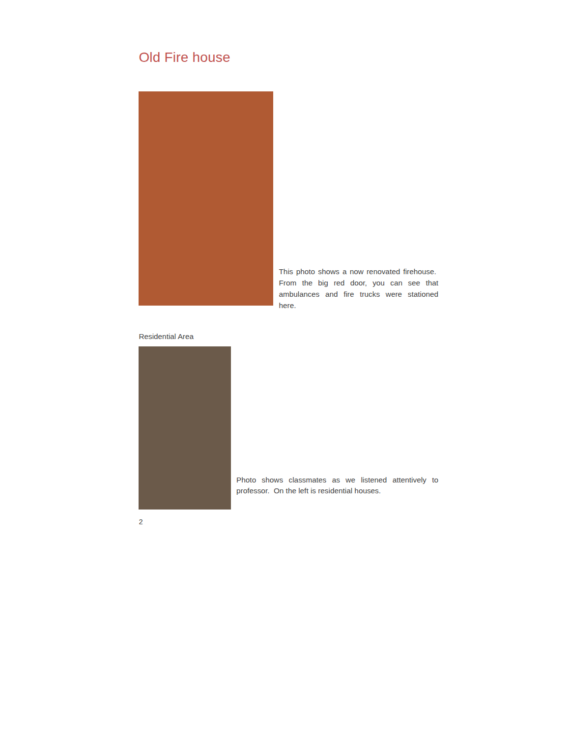Old Fire house
This photo shows a now renovated firehouse. From the big red door, you can see that ambulances and fire trucks were stationed here.
Residential Area
Photo shows classmates as we listened attentively to professor. On the left is residential houses.
2